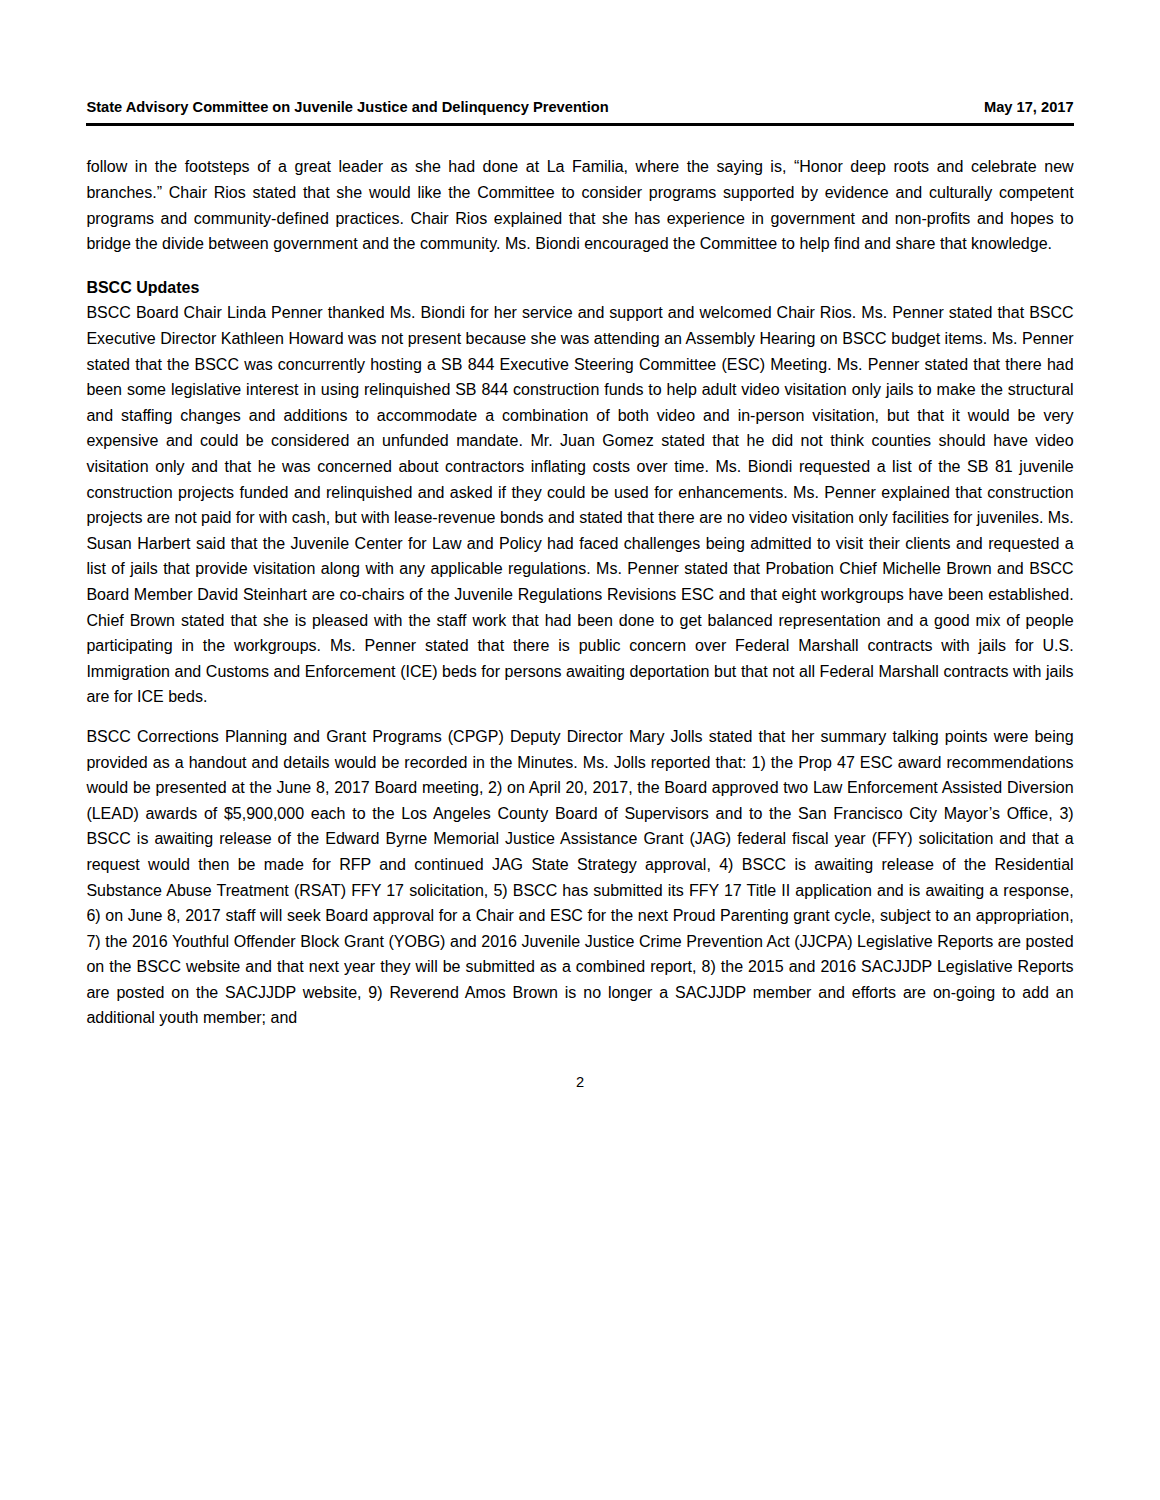State Advisory Committee on Juvenile Justice and Delinquency Prevention
May 17, 2017
follow in the footsteps of a great leader as she had done at La Familia, where the saying is, “Honor deep roots and celebrate new branches.” Chair Rios stated that she would like the Committee to consider programs supported by evidence and culturally competent programs and community-defined practices. Chair Rios explained that she has experience in government and non-profits and hopes to bridge the divide between government and the community. Ms. Biondi encouraged the Committee to help find and share that knowledge.
BSCC Updates
BSCC Board Chair Linda Penner thanked Ms. Biondi for her service and support and welcomed Chair Rios. Ms. Penner stated that BSCC Executive Director Kathleen Howard was not present because she was attending an Assembly Hearing on BSCC budget items. Ms. Penner stated that the BSCC was concurrently hosting a SB 844 Executive Steering Committee (ESC) Meeting. Ms. Penner stated that there had been some legislative interest in using relinquished SB 844 construction funds to help adult video visitation only jails to make the structural and staffing changes and additions to accommodate a combination of both video and in-person visitation, but that it would be very expensive and could be considered an unfunded mandate. Mr. Juan Gomez stated that he did not think counties should have video visitation only and that he was concerned about contractors inflating costs over time. Ms. Biondi requested a list of the SB 81 juvenile construction projects funded and relinquished and asked if they could be used for enhancements. Ms. Penner explained that construction projects are not paid for with cash, but with lease-revenue bonds and stated that there are no video visitation only facilities for juveniles. Ms. Susan Harbert said that the Juvenile Center for Law and Policy had faced challenges being admitted to visit their clients and requested a list of jails that provide visitation along with any applicable regulations. Ms. Penner stated that Probation Chief Michelle Brown and BSCC Board Member David Steinhart are co-chairs of the Juvenile Regulations Revisions ESC and that eight workgroups have been established. Chief Brown stated that she is pleased with the staff work that had been done to get balanced representation and a good mix of people participating in the workgroups. Ms. Penner stated that there is public concern over Federal Marshall contracts with jails for U.S. Immigration and Customs and Enforcement (ICE) beds for persons awaiting deportation but that not all Federal Marshall contracts with jails are for ICE beds.
BSCC Corrections Planning and Grant Programs (CPGP) Deputy Director Mary Jolls stated that her summary talking points were being provided as a handout and details would be recorded in the Minutes. Ms. Jolls reported that: 1) the Prop 47 ESC award recommendations would be presented at the June 8, 2017 Board meeting, 2) on April 20, 2017, the Board approved two Law Enforcement Assisted Diversion (LEAD) awards of $5,900,000 each to the Los Angeles County Board of Supervisors and to the San Francisco City Mayor’s Office, 3) BSCC is awaiting release of the Edward Byrne Memorial Justice Assistance Grant (JAG) federal fiscal year (FFY) solicitation and that a request would then be made for RFP and continued JAG State Strategy approval, 4) BSCC is awaiting release of the Residential Substance Abuse Treatment (RSAT) FFY 17 solicitation, 5) BSCC has submitted its FFY 17 Title II application and is awaiting a response, 6) on June 8, 2017 staff will seek Board approval for a Chair and ESC for the next Proud Parenting grant cycle, subject to an appropriation, 7) the 2016 Youthful Offender Block Grant (YOBG) and 2016 Juvenile Justice Crime Prevention Act (JJCPA) Legislative Reports are posted on the BSCC website and that next year they will be submitted as a combined report, 8) the 2015 and 2016 SACJJDP Legislative Reports are posted on the SACJJDP website, 9) Reverend Amos Brown is no longer a SACJJDP member and efforts are on-going to add an additional youth member; and
2